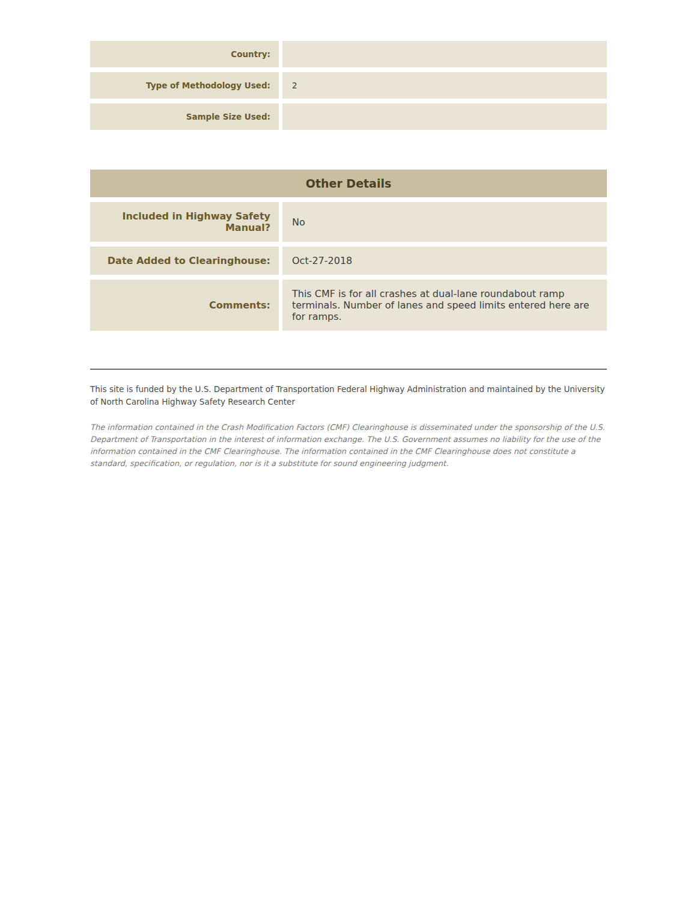| Country: | |
| Type of Methodology Used: | 2 |
| Sample Size Used: | |
| Other Details |
| Included in Highway Safety Manual? | No |
| Date Added to Clearinghouse: | Oct-27-2018 |
| Comments: | This CMF is for all crashes at dual-lane roundabout ramp terminals. Number of lanes and speed limits entered here are for ramps. |
This site is funded by the U.S. Department of Transportation Federal Highway Administration and maintained by the University of North Carolina Highway Safety Research Center
The information contained in the Crash Modification Factors (CMF) Clearinghouse is disseminated under the sponsorship of the U.S. Department of Transportation in the interest of information exchange. The U.S. Government assumes no liability for the use of the information contained in the CMF Clearinghouse. The information contained in the CMF Clearinghouse does not constitute a standard, specification, or regulation, nor is it a substitute for sound engineering judgment.